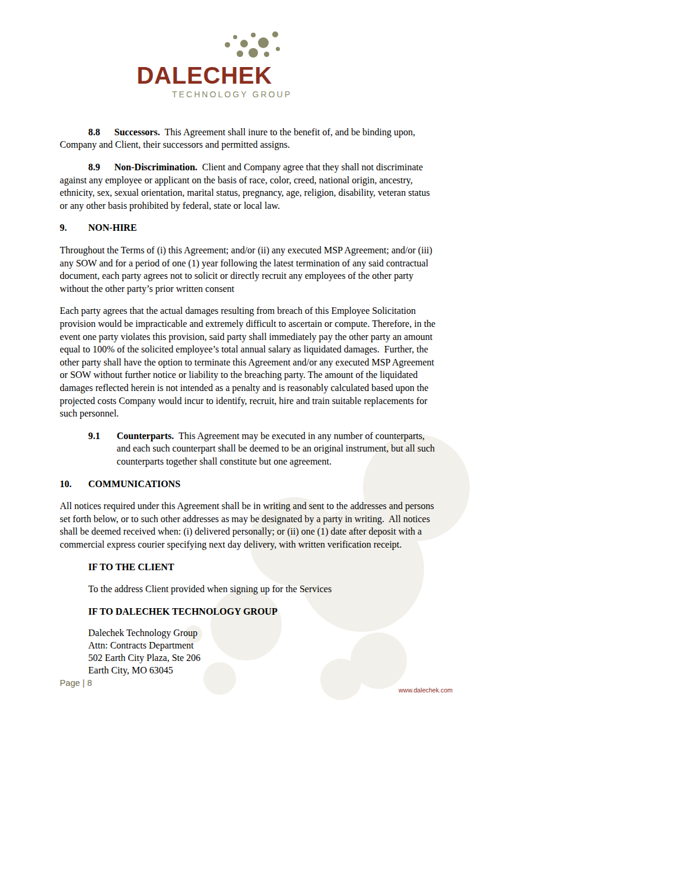DALECHEK
TECHNOLOGY GROUP
8.8 Successors. This Agreement shall inure to the benefit of, and be binding upon, Company and Client, their successors and permitted assigns.
8.9 Non-Discrimination. Client and Company agree that they shall not discriminate against any employee or applicant on the basis of race, color, creed, national origin, ancestry, ethnicity, sex, sexual orientation, marital status, pregnancy, age, religion, disability, veteran status or any other basis prohibited by federal, state or local law.
9. NON-HIRE
Throughout the Terms of (i) this Agreement; and/or (ii) any executed MSP Agreement; and/or (iii) any SOW and for a period of one (1) year following the latest termination of any said contractual document, each party agrees not to solicit or directly recruit any employees of the other party without the other party’s prior written consent
Each party agrees that the actual damages resulting from breach of this Employee Solicitation provision would be impracticable and extremely difficult to ascertain or compute. Therefore, in the event one party violates this provision, said party shall immediately pay the other party an amount equal to 100% of the solicited employee’s total annual salary as liquidated damages. Further, the other party shall have the option to terminate this Agreement and/or any executed MSP Agreement or SOW without further notice or liability to the breaching party. The amount of the liquidated damages reflected herein is not intended as a penalty and is reasonably calculated based upon the projected costs Company would incur to identify, recruit, hire and train suitable replacements for such personnel.
9.1 Counterparts. This Agreement may be executed in any number of counterparts, and each such counterpart shall be deemed to be an original instrument, but all such counterparts together shall constitute but one agreement.
10. COMMUNICATIONS
All notices required under this Agreement shall be in writing and sent to the addresses and persons set forth below, or to such other addresses as may be designated by a party in writing. All notices shall be deemed received when: (i) delivered personally; or (ii) one (1) date after deposit with a commercial express courier specifying next day delivery, with written verification receipt.
IF TO THE CLIENT
To the address Client provided when signing up for the Services
IF TO DALECHEK TECHNOLOGY GROUP
Dalechek Technology Group
Attn: Contracts Department
502 Earth City Plaza, Ste 206
Earth City, MO 63045
Page | 8
www.dalechek.com